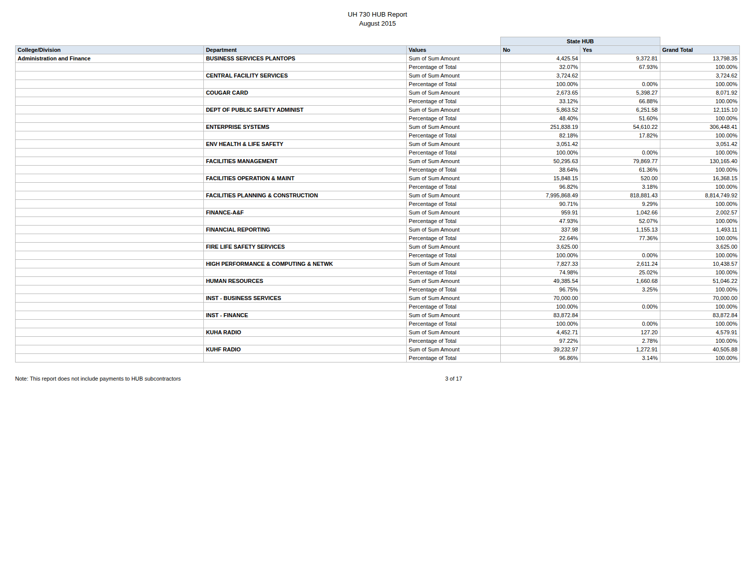UH 730 HUB Report
August 2015
| | | | State HUB | |
| --- | --- | --- | --- | --- |
| College/Division | Department | Values | No | Yes | Grand Total |
| Administration and Finance | BUSINESS SERVICES PLANTOPS | Sum of Sum Amount | 4,425.54 | 9,372.81 | 13,798.35 |
| | | Percentage of Total | 32.07% | 67.93% | 100.00% |
| | CENTRAL FACILITY SERVICES | Sum of Sum Amount | 3,724.62 | | 3,724.62 |
| | | Percentage of Total | 100.00% | 0.00% | 100.00% |
| | COUGAR CARD | Sum of Sum Amount | 2,673.65 | 5,398.27 | 8,071.92 |
| | | Percentage of Total | 33.12% | 66.88% | 100.00% |
| | DEPT OF PUBLIC SAFETY ADMINIST | Sum of Sum Amount | 5,863.52 | 6,251.58 | 12,115.10 |
| | | Percentage of Total | 48.40% | 51.60% | 100.00% |
| | ENTERPRISE SYSTEMS | Sum of Sum Amount | 251,838.19 | 54,610.22 | 306,448.41 |
| | | Percentage of Total | 82.18% | 17.82% | 100.00% |
| | ENV HEALTH & LIFE SAFETY | Sum of Sum Amount | 3,051.42 | | 3,051.42 |
| | | Percentage of Total | 100.00% | 0.00% | 100.00% |
| | FACILITIES MANAGEMENT | Sum of Sum Amount | 50,295.63 | 79,869.77 | 130,165.40 |
| | | Percentage of Total | 38.64% | 61.36% | 100.00% |
| | FACILITIES OPERATION & MAINT | Sum of Sum Amount | 15,848.15 | 520.00 | 16,368.15 |
| | | Percentage of Total | 96.82% | 3.18% | 100.00% |
| | FACILITIES PLANNING & CONSTRUCTION | Sum of Sum Amount | 7,995,868.49 | 818,881.43 | 8,814,749.92 |
| | | Percentage of Total | 90.71% | 9.29% | 100.00% |
| | FINANCE-A&F | Sum of Sum Amount | 959.91 | 1,042.66 | 2,002.57 |
| | | Percentage of Total | 47.93% | 52.07% | 100.00% |
| | FINANCIAL REPORTING | Sum of Sum Amount | 337.98 | 1,155.13 | 1,493.11 |
| | | Percentage of Total | 22.64% | 77.36% | 100.00% |
| | FIRE LIFE SAFETY SERVICES | Sum of Sum Amount | 3,625.00 | | 3,625.00 |
| | | Percentage of Total | 100.00% | 0.00% | 100.00% |
| | HIGH PERFORMANCE & COMPUTING & NETWK | Sum of Sum Amount | 7,827.33 | 2,611.24 | 10,438.57 |
| | | Percentage of Total | 74.98% | 25.02% | 100.00% |
| | HUMAN RESOURCES | Sum of Sum Amount | 49,385.54 | 1,660.68 | 51,046.22 |
| | | Percentage of Total | 96.75% | 3.25% | 100.00% |
| | INST - BUSINESS SERVICES | Sum of Sum Amount | 70,000.00 | | 70,000.00 |
| | | Percentage of Total | 100.00% | 0.00% | 100.00% |
| | INST - FINANCE | Sum of Sum Amount | 83,872.84 | | 83,872.84 |
| | | Percentage of Total | 100.00% | 0.00% | 100.00% |
| | KUHA RADIO | Sum of Sum Amount | 4,452.71 | 127.20 | 4,579.91 |
| | | Percentage of Total | 97.22% | 2.78% | 100.00% |
| | KUHF RADIO | Sum of Sum Amount | 39,232.97 | 1,272.91 | 40,505.88 |
| | | Percentage of Total | 96.86% | 3.14% | 100.00% |
Note: This report does not include payments to HUB subcontractors
3 of 17